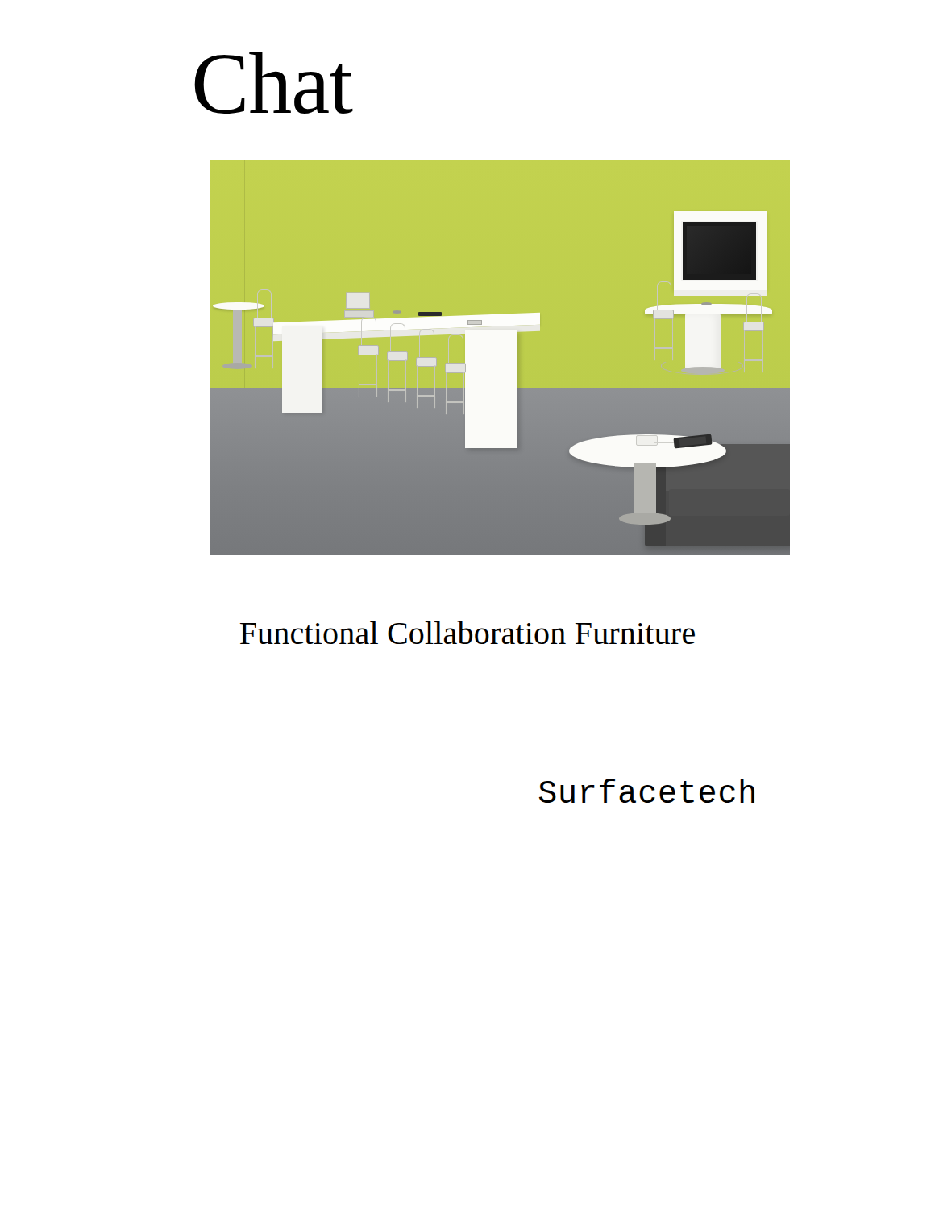Chat
Functional Collaboration Furniture
Surfacetech